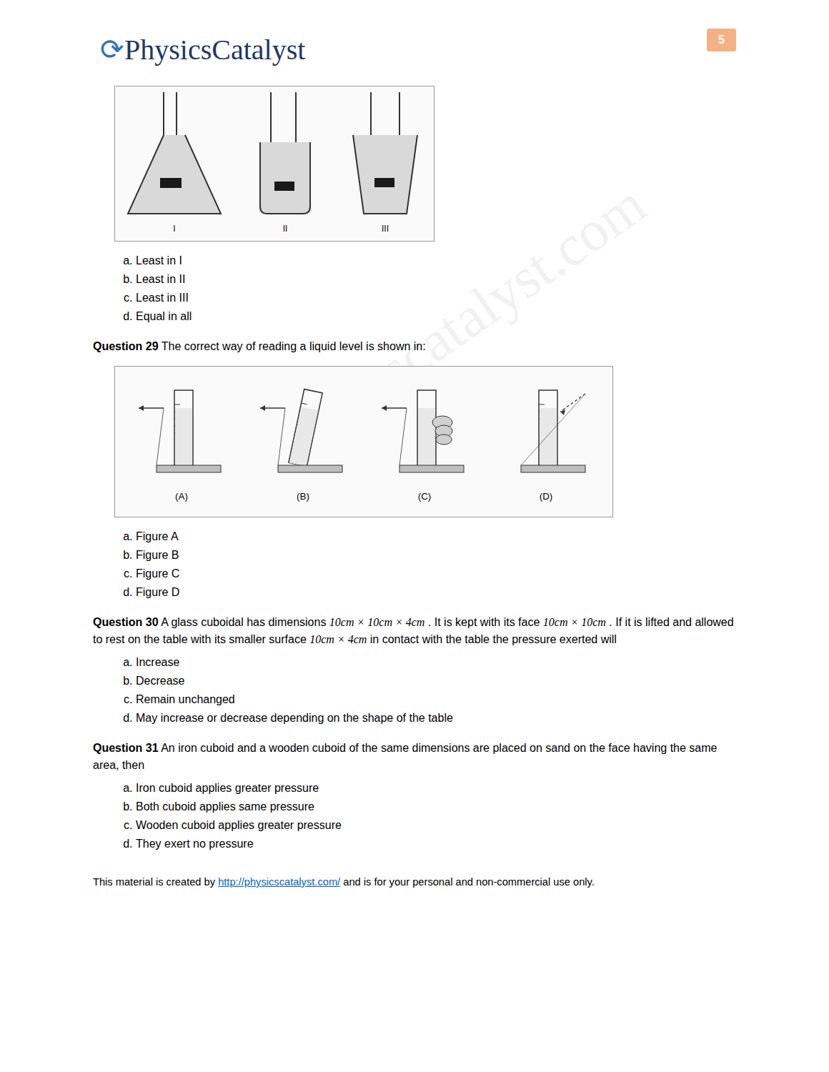physicscatalyst.com
⟳PhysicsCatalyst
5
I
II
III
Least in I
Least in II
Least in III
Equal in all
Question 29 The correct way of reading a liquid level is shown in:
(A)
(B)
(C)
(D)
Figure A
Figure B
Figure C
Figure D
Question 30 A glass cuboidal has dimensions 10cm × 10cm × 4cm . It is kept with its face 10cm × 10cm . If it is lifted and allowed to rest on the table with its smaller surface 10cm × 4cm in contact with the table the pressure exerted will
Increase
Decrease
Remain unchanged
May increase or decrease depending on the shape of the table
Question 31 An iron cuboid and a wooden cuboid of the same dimensions are placed on sand on the face having the same area, then
Iron cuboid applies greater pressure
Both cuboid applies same pressure
Wooden cuboid applies greater pressure
They exert no pressure
This material is created by http://physicscatalyst.com/ and is for your personal and non-commercial use only.